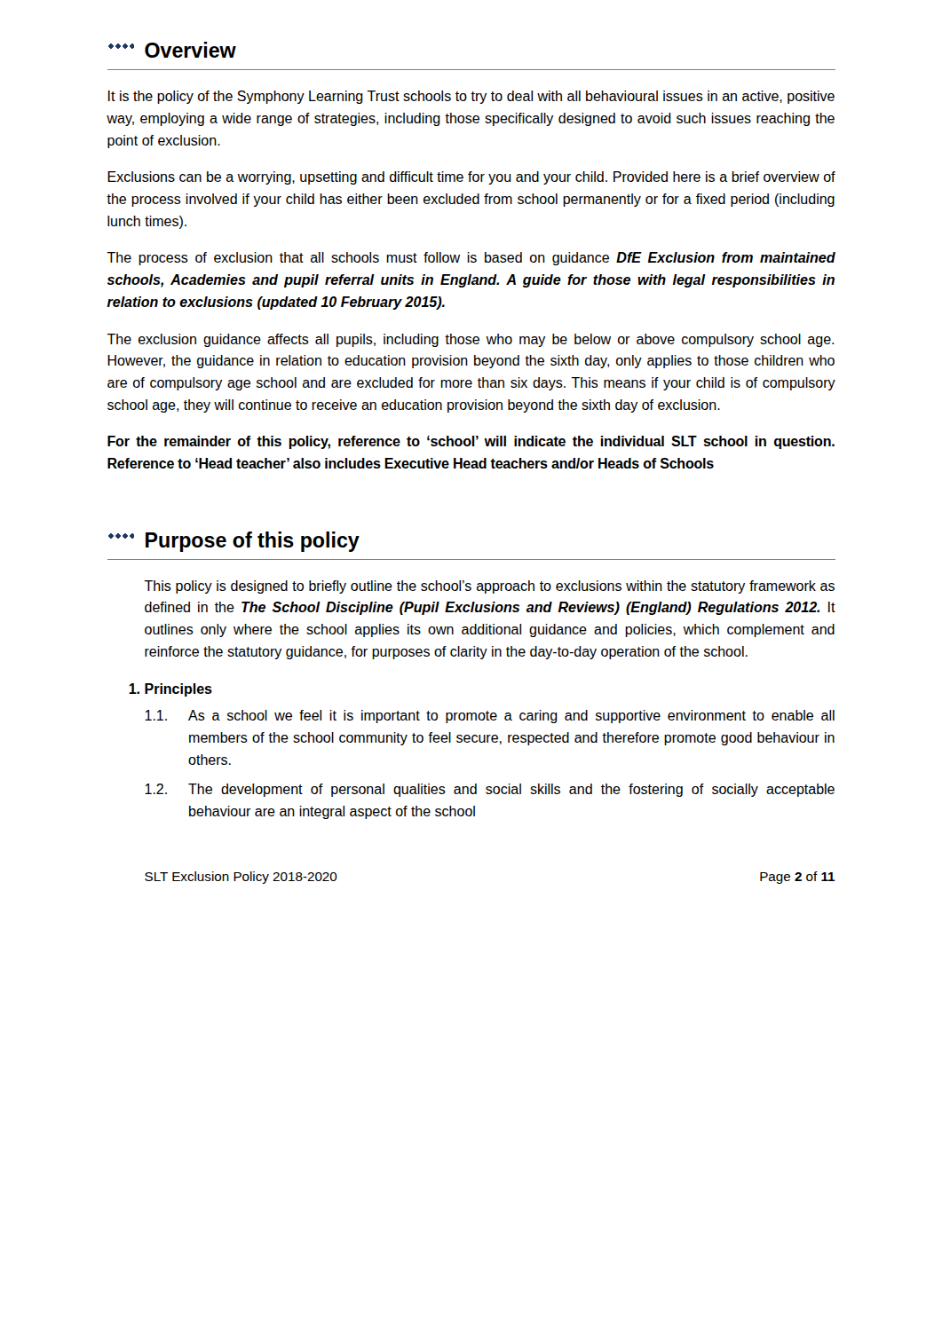Overview
It is the policy of the Symphony Learning Trust schools to try to deal with all behavioural issues in an active, positive way, employing a wide range of strategies, including those specifically designed to avoid such issues reaching the point of exclusion.
Exclusions can be a worrying, upsetting and difficult time for you and your child. Provided here is a brief overview of the process involved if your child has either been excluded from school permanently or for a fixed period (including lunch times).
The process of exclusion that all schools must follow is based on guidance DfE Exclusion from maintained schools, Academies and pupil referral units in England. A guide for those with legal responsibilities in relation to exclusions (updated 10 February 2015).
The exclusion guidance affects all pupils, including those who may be below or above compulsory school age. However, the guidance in relation to education provision beyond the sixth day, only applies to those children who are of compulsory age school and are excluded for more than six days. This means if your child is of compulsory school age, they will continue to receive an education provision beyond the sixth day of exclusion.
For the remainder of this policy, reference to ‘school’ will indicate the individual SLT school in question. Reference to ‘Head teacher’ also includes Executive Head teachers and/or Heads of Schools
Purpose of this policy
This policy is designed to briefly outline the school’s approach to exclusions within the statutory framework as defined in the The School Discipline (Pupil Exclusions and Reviews) (England) Regulations 2012. It outlines only where the school applies its own additional guidance and policies, which complement and reinforce the statutory guidance, for purposes of clarity in the day-to-day operation of the school.
Principles
1.1. As a school we feel it is important to promote a caring and supportive environment to enable all members of the school community to feel secure, respected and therefore promote good behaviour in others.
1.2. The development of personal qualities and social skills and the fostering of socially acceptable behaviour are an integral aspect of the school
SLT Exclusion Policy 2018-2020 Page 2 of 11